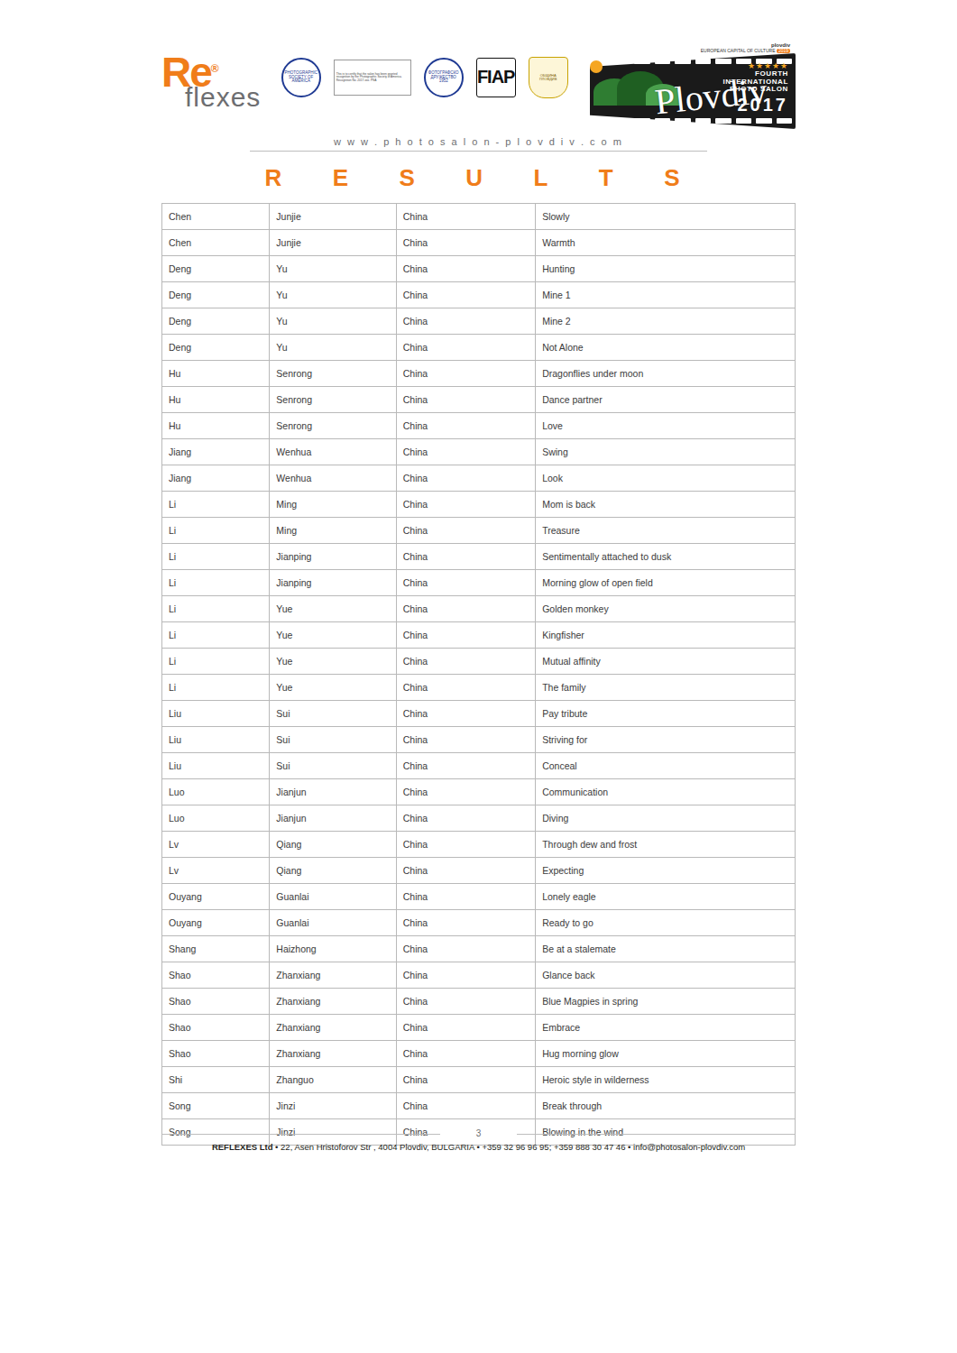Re® flexes
PHOTOGRAPHIC SOCIETY OF AMERICA
This is to certify that the salon has been granted recognition by the Photographic Society of America. Recognition No. 2017-xxx. PSA
ФОТОГРАФСКО ДРУЖЕСТВО 1952
FIAP
ОБЩИНА ПЛОВДИВ
plovdiv EUROPEAN CAPITAL OF CULTURE 2019
Plovdiv
★★★★★
FOURTH
INTERNATIONAL
PHOTO SALON
2017
w w w . p h o t o s a l o n - p l o v d i v . c o m
R E S U L T S
| Chen | Junjie | China | Slowly |
| Chen | Junjie | China | Warmth |
| Deng | Yu | China | Hunting |
| Deng | Yu | China | Mine 1 |
| Deng | Yu | China | Mine 2 |
| Deng | Yu | China | Not Alone |
| Hu | Senrong | China | Dragonflies under moon |
| Hu | Senrong | China | Dance partner |
| Hu | Senrong | China | Love |
| Jiang | Wenhua | China | Swing |
| Jiang | Wenhua | China | Look |
| Li | Ming | China | Mom is back |
| Li | Ming | China | Treasure |
| Li | Jianping | China | Sentimentally attached to dusk |
| Li | Jianping | China | Morning glow of open field |
| Li | Yue | China | Golden monkey |
| Li | Yue | China | Kingfisher |
| Li | Yue | China | Mutual affinity |
| Li | Yue | China | The family |
| Liu | Sui | China | Pay tribute |
| Liu | Sui | China | Striving for |
| Liu | Sui | China | Conceal |
| Luo | Jianjun | China | Communication |
| Luo | Jianjun | China | Diving |
| Lv | Qiang | China | Through dew and frost |
| Lv | Qiang | China | Expecting |
| Ouyang | Guanlai | China | Lonely eagle |
| Ouyang | Guanlai | China | Ready to go |
| Shang | Haizhong | China | Be at a stalemate |
| Shao | Zhanxiang | China | Glance back |
| Shao | Zhanxiang | China | Blue Magpies in spring |
| Shao | Zhanxiang | China | Embrace |
| Shao | Zhanxiang | China | Hug morning glow |
| Shi | Zhanguo | China | Heroic style in wilderness |
| Song | Jinzi | China | Break through |
| Song | Jinzi | China | Blowing in the wind |
3
REFLEXES Ltd • 22, Asen Hristoforov Str , 4004 Plovdiv, BULGARIA • +359 32 96 96 95; +359 888 30 47 46 • info@photosalon-plovdiv.com